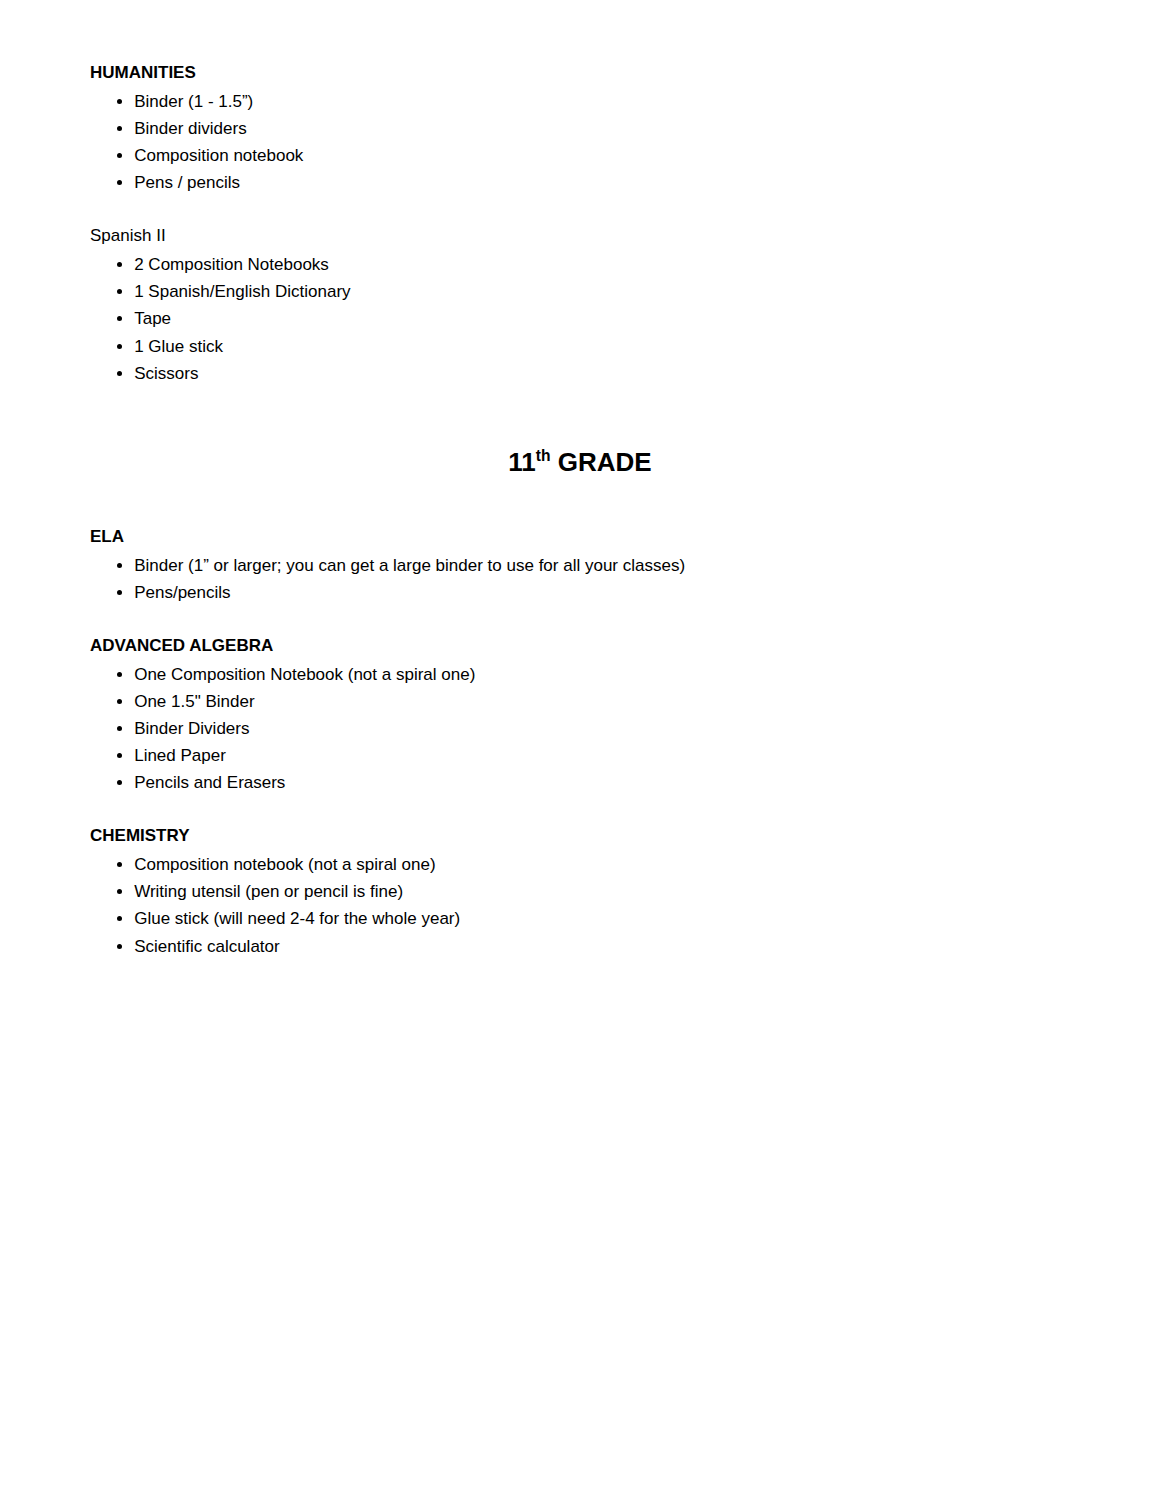HUMANITIES
Binder (1 - 1.5”)
Binder dividers
Composition notebook
Pens / pencils
Spanish II
2 Composition Notebooks
1 Spanish/English Dictionary
Tape
1 Glue stick
Scissors
11th GRADE
ELA
Binder (1” or larger; you can get a large binder to use for all your classes)
Pens/pencils
ADVANCED ALGEBRA
One Composition Notebook (not a spiral one)
One 1.5" Binder
Binder Dividers
Lined Paper
Pencils and Erasers
CHEMISTRY
Composition notebook (not a spiral one)
Writing utensil (pen or pencil is fine)
Glue stick (will need 2-4 for the whole year)
Scientific calculator